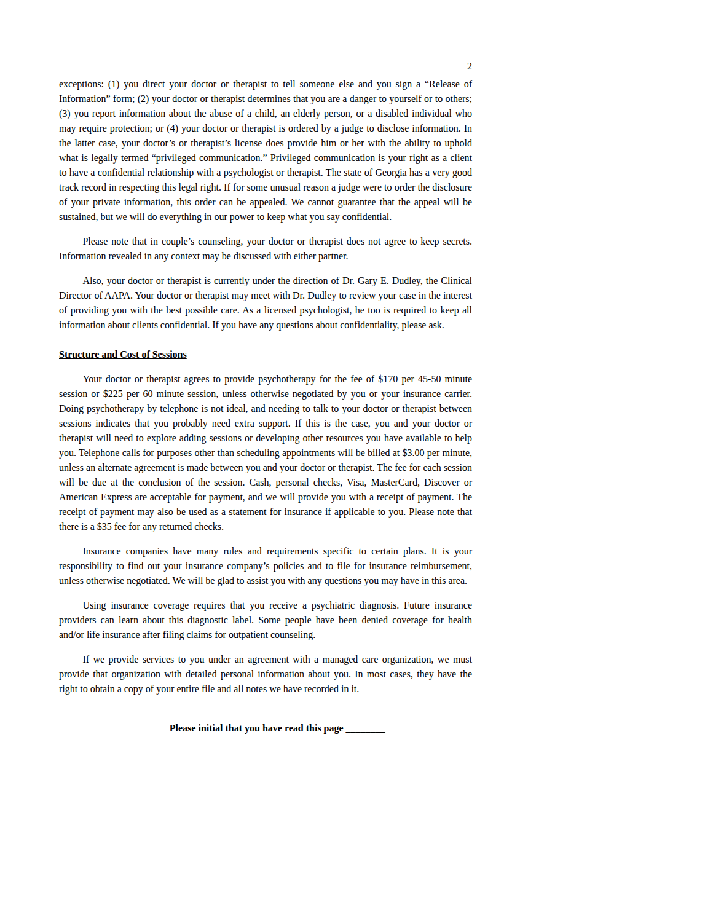2
exceptions: (1) you direct your doctor or therapist to tell someone else and you sign a “Release of Information” form; (2) your doctor or therapist determines that you are a danger to yourself or to others; (3) you report information about the abuse of a child, an elderly person, or a disabled individual who may require protection; or (4) your doctor or therapist is ordered by a judge to disclose information. In the latter case, your doctor’s or therapist’s license does provide him or her with the ability to uphold what is legally termed “privileged communication.” Privileged communication is your right as a client to have a confidential relationship with a psychologist or therapist. The state of Georgia has a very good track record in respecting this legal right. If for some unusual reason a judge were to order the disclosure of your private information, this order can be appealed. We cannot guarantee that the appeal will be sustained, but we will do everything in our power to keep what you say confidential.
Please note that in couple’s counseling, your doctor or therapist does not agree to keep secrets. Information revealed in any context may be discussed with either partner.
Also, your doctor or therapist is currently under the direction of Dr. Gary E. Dudley, the Clinical Director of AAPA. Your doctor or therapist may meet with Dr. Dudley to review your case in the interest of providing you with the best possible care. As a licensed psychologist, he too is required to keep all information about clients confidential. If you have any questions about confidentiality, please ask.
Structure and Cost of Sessions
Your doctor or therapist agrees to provide psychotherapy for the fee of $170 per 45-50 minute session or $225 per 60 minute session, unless otherwise negotiated by you or your insurance carrier. Doing psychotherapy by telephone is not ideal, and needing to talk to your doctor or therapist between sessions indicates that you probably need extra support. If this is the case, you and your doctor or therapist will need to explore adding sessions or developing other resources you have available to help you. Telephone calls for purposes other than scheduling appointments will be billed at $3.00 per minute, unless an alternate agreement is made between you and your doctor or therapist. The fee for each session will be due at the conclusion of the session. Cash, personal checks, Visa, MasterCard, Discover or American Express are acceptable for payment, and we will provide you with a receipt of payment. The receipt of payment may also be used as a statement for insurance if applicable to you. Please note that there is a $35 fee for any returned checks.
Insurance companies have many rules and requirements specific to certain plans. It is your responsibility to find out your insurance company’s policies and to file for insurance reimbursement, unless otherwise negotiated. We will be glad to assist you with any questions you may have in this area.
Using insurance coverage requires that you receive a psychiatric diagnosis. Future insurance providers can learn about this diagnostic label. Some people have been denied coverage for health and/or life insurance after filing claims for outpatient counseling.
If we provide services to you under an agreement with a managed care organization, we must provide that organization with detailed personal information about you. In most cases, they have the right to obtain a copy of your entire file and all notes we have recorded in it.
Please initial that you have read this page ________